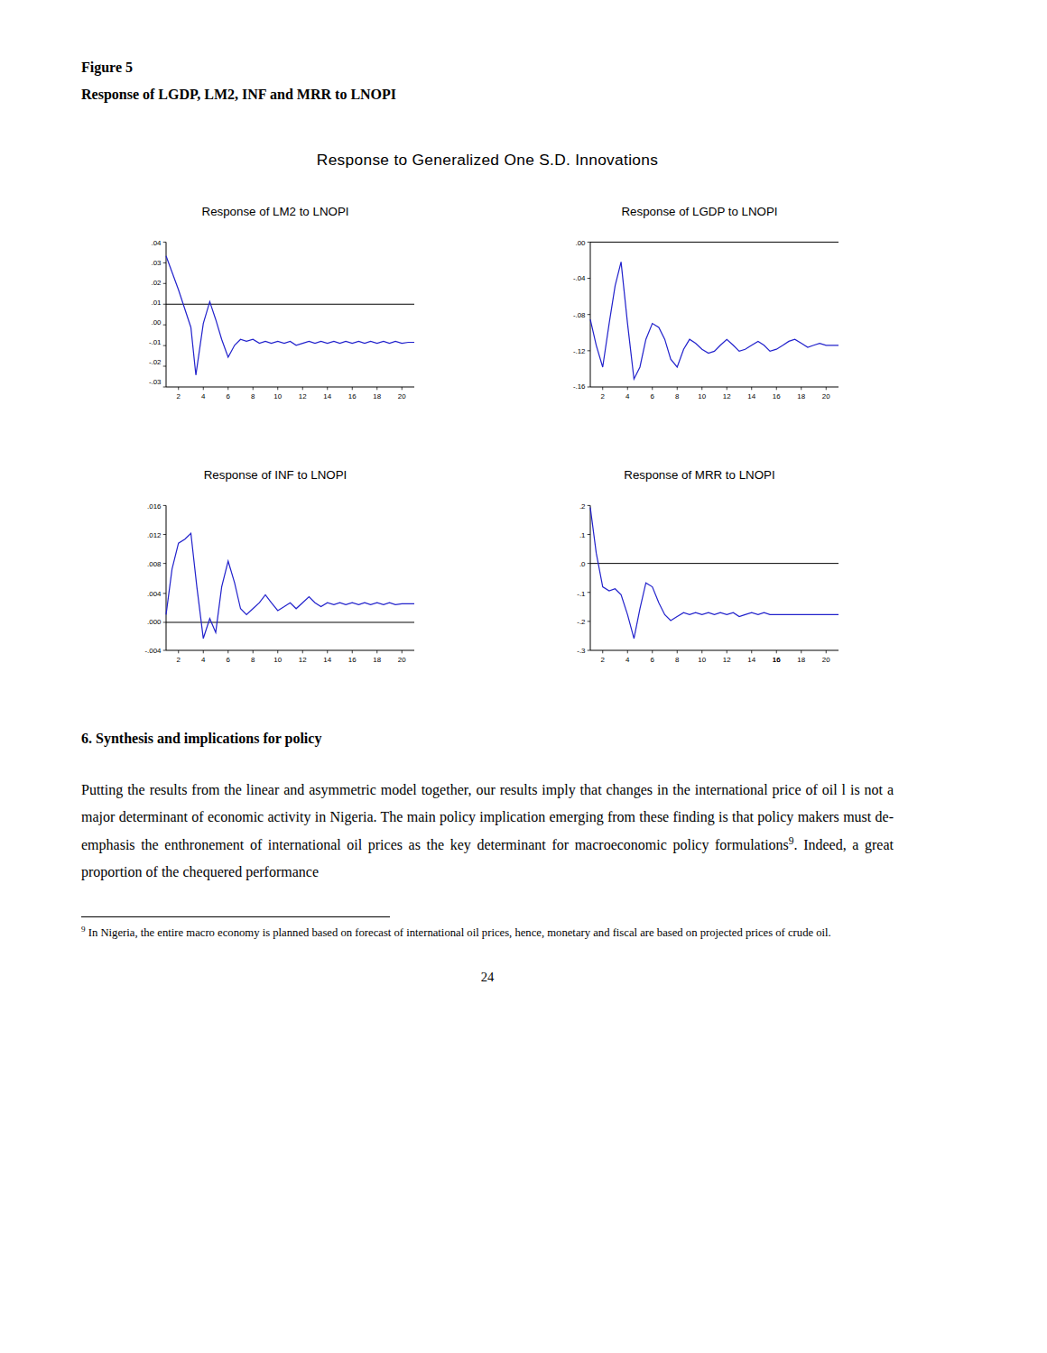Figure 5
Response of LGDP, LM2, INF and MRR to LNOPI
Response to Generalized One S.D. Innovations
Response of LM2 to LNOPI
.04 .03 .02 .01 .00 -.01 -.02 -.03 2 4 6 8 10 12 14 16 18 20
Response of LGDP to LNOPI
.00 -.04 -.08 -.12 -.16 2 4 6 8 10 12 14 16 18 20
Response of INF to LNOPI
.016 .012 .008 .004 .000 -.004 2 4 6 8 10 12 14 16 18 20
Response of MRR to LNOPI
.2 .1 .0 -.1 -.2 -.3 2 4 6 8 10 12 14 16 18 16 20
6. Synthesis and implications for policy
Putting the results from the linear and asymmetric model together, our results imply that changes in the international price of oil l is not a major determinant of economic activity in Nigeria. The main policy implication emerging from these finding is that policy makers must de-emphasis the enthronement of international oil prices as the key determinant for macroeconomic policy formulations9. Indeed, a great proportion of the chequered performance
9 In Nigeria, the entire macro economy is planned based on forecast of international oil prices, hence, monetary and fiscal are based on projected prices of crude oil.
24